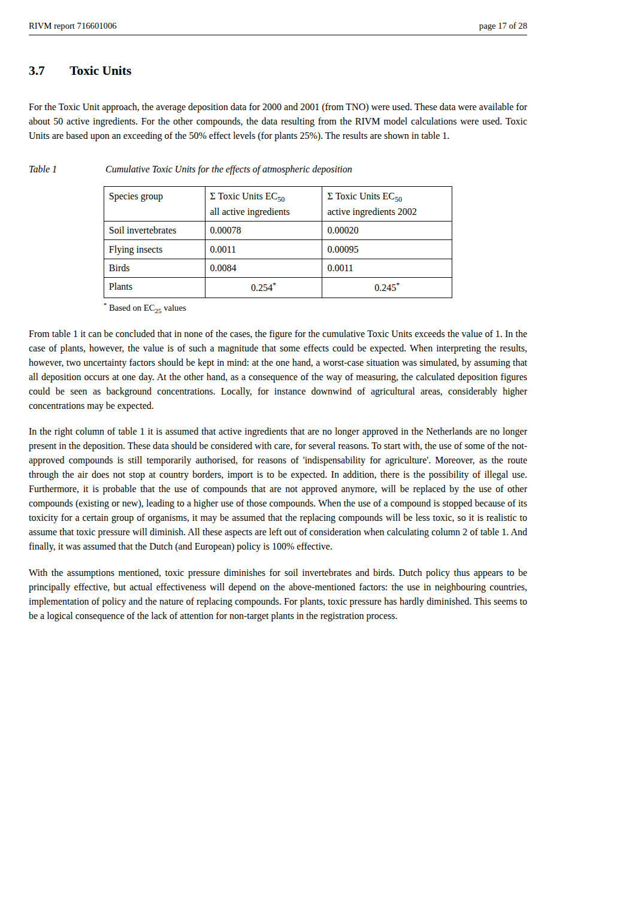RIVM report 716601006 page 17 of 28
3.7 Toxic Units
For the Toxic Unit approach, the average deposition data for 2000 and 2001 (from TNO) were used. These data were available for about 50 active ingredients. For the other compounds, the data resulting from the RIVM model calculations were used. Toxic Units are based upon an exceeding of the 50% effect levels (for plants 25%). The results are shown in table 1.
Table 1 Cumulative Toxic Units for the effects of atmospheric deposition
| Species group | Σ Toxic Units EC 50 all active ingredients | Σ Toxic Units EC 50 active ingredients 2002 |
| --- | --- | --- |
| Soil invertebrates | 0.00078 | 0.00020 |
| Flying insects | 0.0011 | 0.00095 |
| Birds | 0.0084 | 0.0011 |
| Plants | 0.254 * | 0.245 * |
* Based on EC25 values
From table 1 it can be concluded that in none of the cases, the figure for the cumulative Toxic Units exceeds the value of 1. In the case of plants, however, the value is of such a magnitude that some effects could be expected. When interpreting the results, however, two uncertainty factors should be kept in mind: at the one hand, a worst-case situation was simulated, by assuming that all deposition occurs at one day. At the other hand, as a consequence of the way of measuring, the calculated deposition figures could be seen as background concentrations. Locally, for instance downwind of agricultural areas, considerably higher concentrations may be expected.
In the right column of table 1 it is assumed that active ingredients that are no longer approved in the Netherlands are no longer present in the deposition. These data should be considered with care, for several reasons. To start with, the use of some of the not-approved compounds is still temporarily authorised, for reasons of 'indispensability for agriculture'. Moreover, as the route through the air does not stop at country borders, import is to be expected. In addition, there is the possibility of illegal use. Furthermore, it is probable that the use of compounds that are not approved anymore, will be replaced by the use of other compounds (existing or new), leading to a higher use of those compounds. When the use of a compound is stopped because of its toxicity for a certain group of organisms, it may be assumed that the replacing compounds will be less toxic, so it is realistic to assume that toxic pressure will diminish. All these aspects are left out of consideration when calculating column 2 of table 1. And finally, it was assumed that the Dutch (and European) policy is 100% effective.
With the assumptions mentioned, toxic pressure diminishes for soil invertebrates and birds. Dutch policy thus appears to be principally effective, but actual effectiveness will depend on the above-mentioned factors: the use in neighbouring countries, implementation of policy and the nature of replacing compounds. For plants, toxic pressure has hardly diminished. This seems to be a logical consequence of the lack of attention for non-target plants in the registration process.